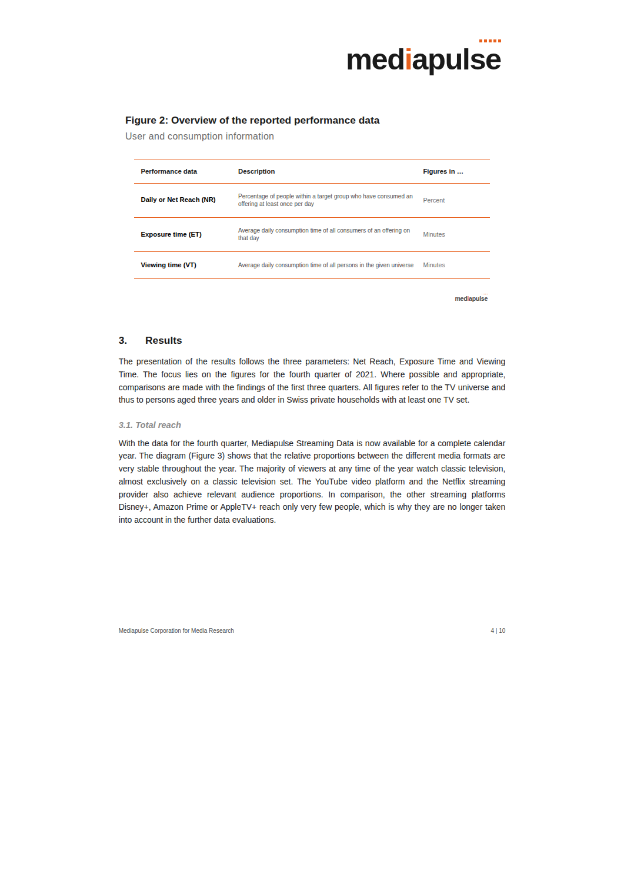med iapulse
Figure 2: Overview of the reported performance data
User and consumption information
| Performance data | Description | Figures in … |
| --- | --- | --- |
| Daily or Net Reach (NR) | Percentage of people within a target group who have consumed an offering at least once per day | Percent |
| Exposure time (ET) | Average daily consumption time of all consumers of an offering on that day | Minutes |
| Viewing time (VT) | Average daily consumption time of all persons in the given universe | Minutes |
med iapulse
3. Results
The presentation of the results follows the three parameters: Net Reach, Exposure Time and Viewing Time. The focus lies on the figures for the fourth quarter of 2021. Where possible and appropriate, comparisons are made with the findings of the first three quarters. All figures refer to the TV universe and thus to persons aged three years and older in Swiss private households with at least one TV set.
3.1. Total reach
With the data for the fourth quarter, Mediapulse Streaming Data is now available for a complete calendar year. The diagram (Figure 3) shows that the relative proportions between the different media formats are very stable throughout the year. The majority of viewers at any time of the year watch classic television, almost exclusively on a classic television set. The YouTube video platform and the Netflix streaming provider also achieve relevant audience proportions. In comparison, the other streaming platforms Disney+, Amazon Prime or AppleTV+ reach only very few people, which is why they are no longer taken into account in the further data evaluations.
Mediapulse Corporation for Media Research 4 | 10